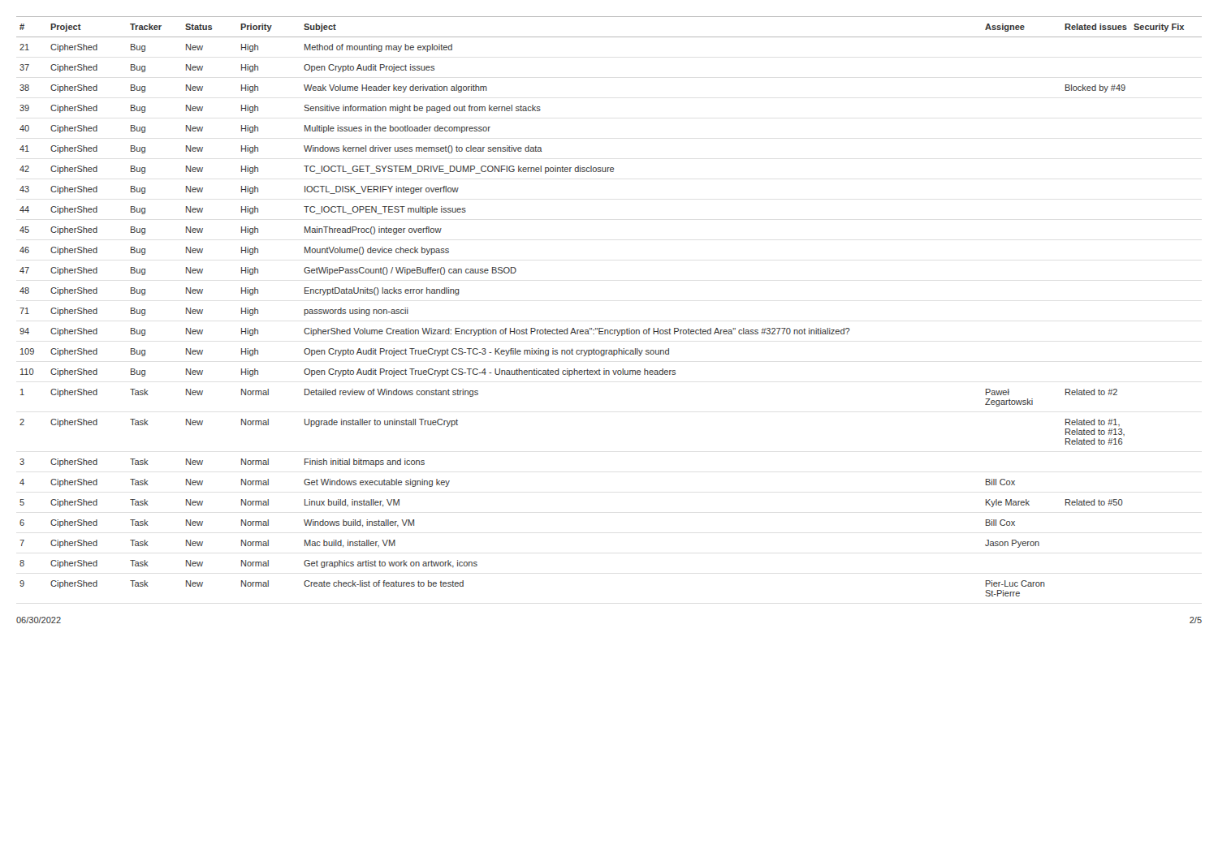| # | Project | Tracker | Status | Priority | Subject | Assignee | Related issues | Security Fix |
| --- | --- | --- | --- | --- | --- | --- | --- | --- |
| 21 | CipherShed | Bug | New | High | Method of mounting may be exploited | | | |
| 37 | CipherShed | Bug | New | High | Open Crypto Audit Project issues | | | |
| 38 | CipherShed | Bug | New | High | Weak Volume Header key derivation algorithm | | Blocked by #49 | |
| 39 | CipherShed | Bug | New | High | Sensitive information might be paged out from kernel stacks | | | |
| 40 | CipherShed | Bug | New | High | Multiple issues in the bootloader decompressor | | | |
| 41 | CipherShed | Bug | New | High | Windows kernel driver uses memset() to clear sensitive data | | | |
| 42 | CipherShed | Bug | New | High | TC_IOCTL_GET_SYSTEM_DRIVE_DUMP_CONFIG kernel pointer disclosure | | | |
| 43 | CipherShed | Bug | New | High | IOCTL_DISK_VERIFY integer overflow | | | |
| 44 | CipherShed | Bug | New | High | TC_IOCTL_OPEN_TEST multiple issues | | | |
| 45 | CipherShed | Bug | New | High | MainThreadProc() integer overflow | | | |
| 46 | CipherShed | Bug | New | High | MountVolume() device check bypass | | | |
| 47 | CipherShed | Bug | New | High | GetWipePassCount() / WipeBuffer() can cause BSOD | | | |
| 48 | CipherShed | Bug | New | High | EncryptDataUnits() lacks error handling | | | |
| 71 | CipherShed | Bug | New | High | passwords using non-ascii | | | |
| 94 | CipherShed | Bug | New | High | CipherShed Volume Creation Wizard: Encryption of Host Protected Area":"Encryption of Host Protected Area" class #32770 not initialized? | | | |
| 109 | CipherShed | Bug | New | High | Open Crypto Audit Project TrueCrypt CS-TC-3 - Keyfile mixing is not cryptographically sound | | | |
| 110 | CipherShed | Bug | New | High | Open Crypto Audit Project TrueCrypt CS-TC-4 - Unauthenticated ciphertext in volume headers | | | |
| 1 | CipherShed | Task | New | Normal | Detailed review of Windows constant strings | Paweł Zegartowski | Related to #2 | |
| 2 | CipherShed | Task | New | Normal | Upgrade installer to uninstall TrueCrypt | | Related to #1, Related to #13, Related to #16 | |
| 3 | CipherShed | Task | New | Normal | Finish initial bitmaps and icons | | | |
| 4 | CipherShed | Task | New | Normal | Get Windows executable signing key | Bill Cox | | |
| 5 | CipherShed | Task | New | Normal | Linux build, installer, VM | Kyle Marek | Related to #50 | |
| 6 | CipherShed | Task | New | Normal | Windows build, installer, VM | Bill Cox | | |
| 7 | CipherShed | Task | New | Normal | Mac build, installer, VM | Jason Pyeron | | |
| 8 | CipherShed | Task | New | Normal | Get graphics artist to work on artwork, icons | | | |
| 9 | CipherShed | Task | New | Normal | Create check-list of features to be tested | Pier-Luc Caron St-Pierre | | |
06/30/2022 2/5